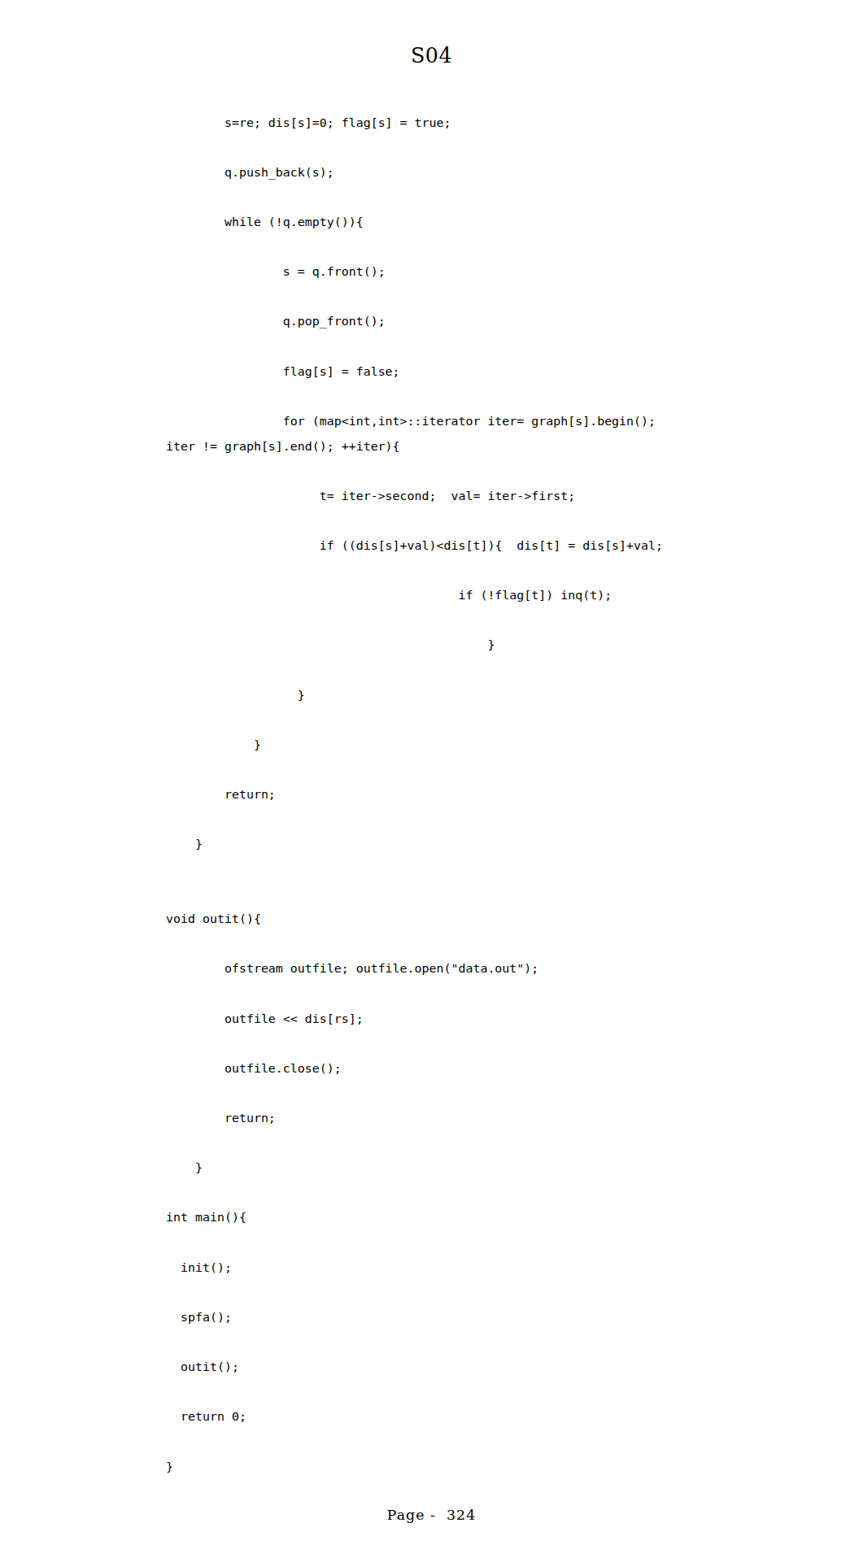S04
        s=re; dis[s]=0; flag[s] = true;

        q.push_back(s);

        while (!q.empty()){

                s = q.front();

                q.pop_front();

                flag[s] = false;

                for (map<int,int>::iterator iter= graph[s].begin();
iter != graph[s].end(); ++iter){

                     t= iter->second;  val= iter->first;

                     if ((dis[s]+val)<dis[t]){  dis[t] = dis[s]+val;

                                        if (!flag[t]) inq(t);

                                            }

                  }

            }

        return;

    }


void outit(){

        ofstream outfile; outfile.open("data.out");

        outfile << dis[rs];

        outfile.close();

        return;

    }

int main(){

  init();

  spfa();

  outit();

  return 0;

}
Page - 324